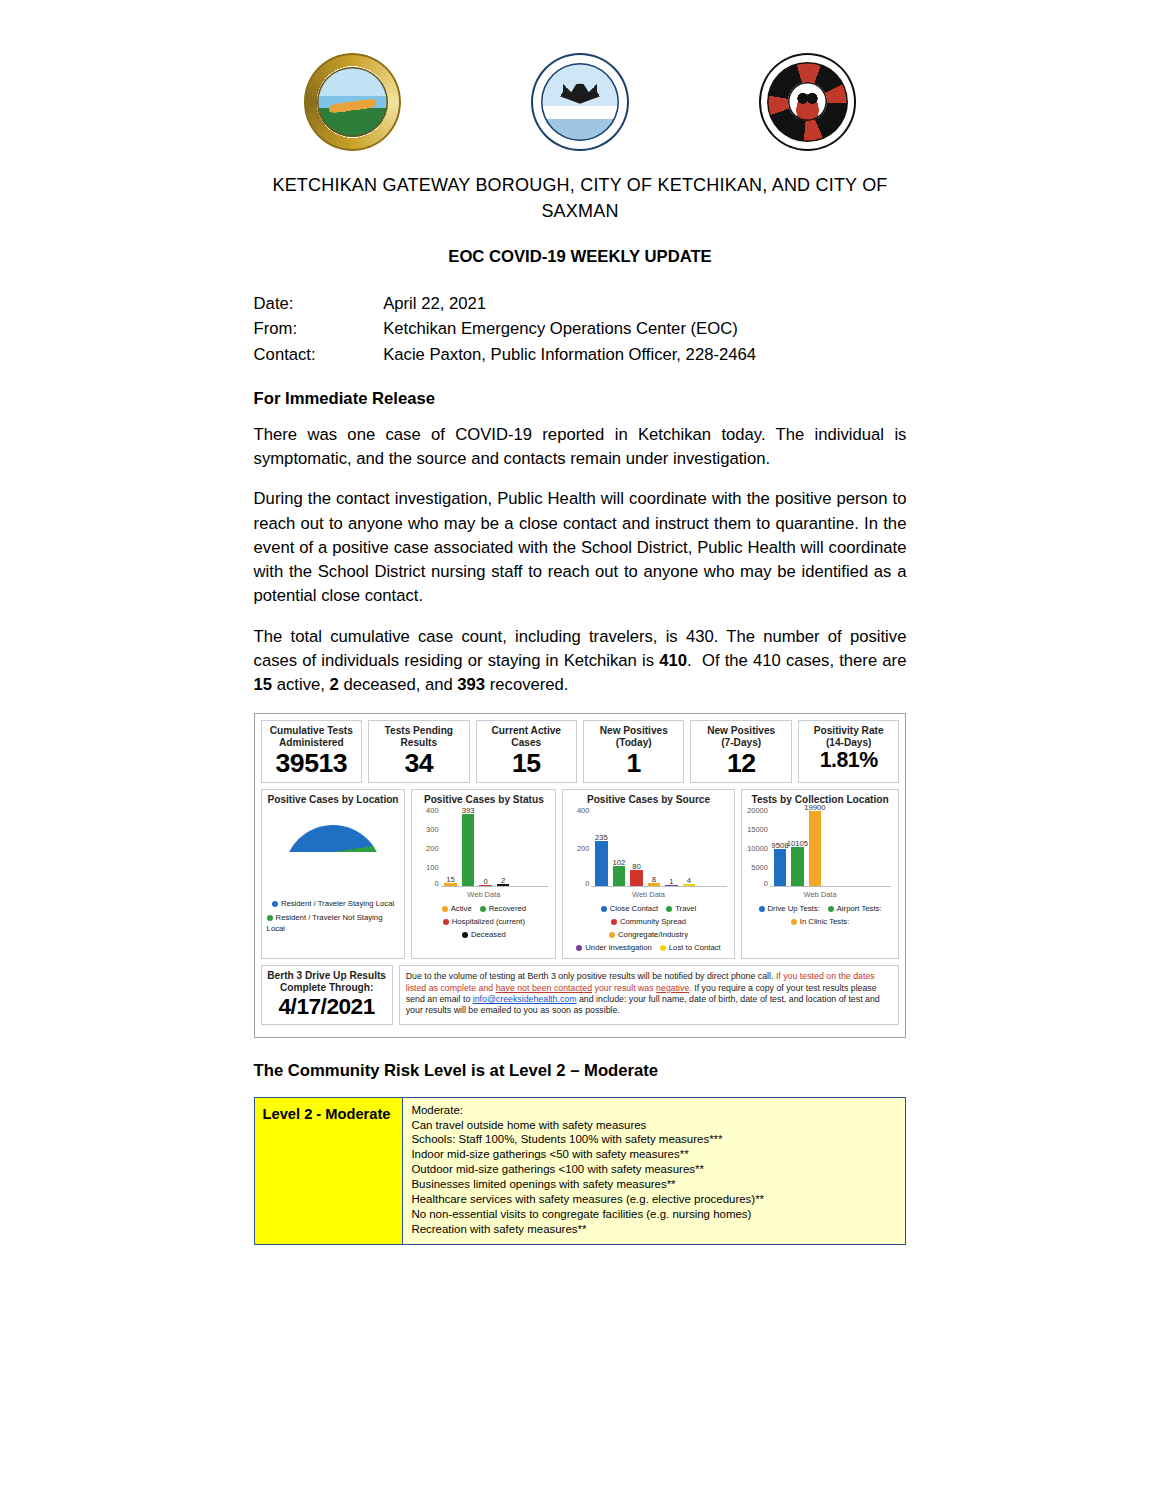KETCHIKAN GATEWAY BOROUGH, CITY OF KETCHIKAN, AND CITY OF SAXMAN
EOC COVID-19 WEEKLY UPDATE
| Date: | April 22, 2021 |
| From: | Ketchikan Emergency Operations Center (EOC) |
| Contact: | Kacie Paxton, Public Information Officer, 228-2464 |
For Immediate Release
There was one case of COVID-19 reported in Ketchikan today. The individual is symptomatic, and the source and contacts remain under investigation.
During the contact investigation, Public Health will coordinate with the positive person to reach out to anyone who may be a close contact and instruct them to quarantine. In the event of a positive case associated with the School District, Public Health will coordinate with the School District nursing staff to reach out to anyone who may be identified as a potential close contact.
The total cumulative case count, including travelers, is 430. The number of positive cases of individuals residing or staying in Ketchikan is 410. Of the 410 cases, there are 15 active, 2 deceased, and 393 recovered.
Cumulative Tests
Administered
39513
Tests Pending
Results
34
Current Active
Cases
15
New Positives
(Today)
1
New Positives
(7-Days)
12
Positivity Rate
(14-Days)
1.81%
Positive Cases by Location
41020
Resident / Traveler Staying Local Resident / Traveler Not Staying Local
Positive Cases by Status
400 300 200 100 0
15
393
0
2
Web Data
Active Recovered Hospitalized (current) Deceased
Positive Cases by Source
400 200 0
235
102
80
8
1
4
Web Data
Close Contact Travel Community Spread Congregate/Industry Under Investigation Lost to Contact
Tests by Collection Location
20000 15000 10000 5000 0
9508
10105
19900
Web Data
Drive Up Tests: Airport Tests: In Clinic Tests:
Berth 3 Drive Up Results
Complete Through:
4/17/2021
Due to the volume of testing at Berth 3 only positive results will be notified by direct phone call. If you tested on the dates listed as complete and have not been contacted your result was negative. If you require a copy of your test results please send an email to info@creeksidehealth.com and include: your full name, date of birth, date of test, and location of test and your results will be emailed to you as soon as possible.
The Community Risk Level is at Level 2 – Moderate
Level 2 - Moderate
Moderate:
Can travel outside home with safety measures
Schools: Staff 100%, Students 100% with safety measures***
Indoor mid-size gatherings <50 with safety measures**
Outdoor mid-size gatherings <100 with safety measures**
Businesses limited openings with safety measures**
Healthcare services with safety measures (e.g. elective procedures)**
No non-essential visits to congregate facilities (e.g. nursing homes)
Recreation with safety measures**